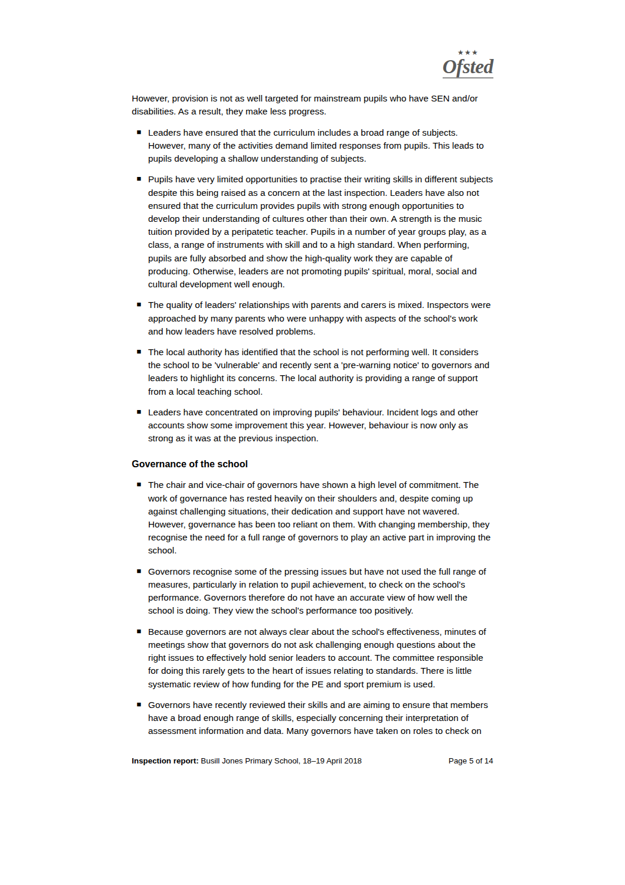★★★ Ofsted
However, provision is not as well targeted for mainstream pupils who have SEN and/or disabilities. As a result, they make less progress.
Leaders have ensured that the curriculum includes a broad range of subjects. However, many of the activities demand limited responses from pupils. This leads to pupils developing a shallow understanding of subjects.
Pupils have very limited opportunities to practise their writing skills in different subjects despite this being raised as a concern at the last inspection. Leaders have also not ensured that the curriculum provides pupils with strong enough opportunities to develop their understanding of cultures other than their own. A strength is the music tuition provided by a peripatetic teacher. Pupils in a number of year groups play, as a class, a range of instruments with skill and to a high standard. When performing, pupils are fully absorbed and show the high-quality work they are capable of producing. Otherwise, leaders are not promoting pupils' spiritual, moral, social and cultural development well enough.
The quality of leaders' relationships with parents and carers is mixed. Inspectors were approached by many parents who were unhappy with aspects of the school's work and how leaders have resolved problems.
The local authority has identified that the school is not performing well. It considers the school to be 'vulnerable' and recently sent a 'pre-warning notice' to governors and leaders to highlight its concerns. The local authority is providing a range of support from a local teaching school.
Leaders have concentrated on improving pupils' behaviour. Incident logs and other accounts show some improvement this year. However, behaviour is now only as strong as it was at the previous inspection.
Governance of the school
The chair and vice-chair of governors have shown a high level of commitment. The work of governance has rested heavily on their shoulders and, despite coming up against challenging situations, their dedication and support have not wavered. However, governance has been too reliant on them. With changing membership, they recognise the need for a full range of governors to play an active part in improving the school.
Governors recognise some of the pressing issues but have not used the full range of measures, particularly in relation to pupil achievement, to check on the school's performance. Governors therefore do not have an accurate view of how well the school is doing. They view the school's performance too positively.
Because governors are not always clear about the school's effectiveness, minutes of meetings show that governors do not ask challenging enough questions about the right issues to effectively hold senior leaders to account. The committee responsible for doing this rarely gets to the heart of issues relating to standards. There is little systematic review of how funding for the PE and sport premium is used.
Governors have recently reviewed their skills and are aiming to ensure that members have a broad enough range of skills, especially concerning their interpretation of assessment information and data. Many governors have taken on roles to check on
Inspection report: Busill Jones Primary School, 18–19 April 2018
Page 5 of 14